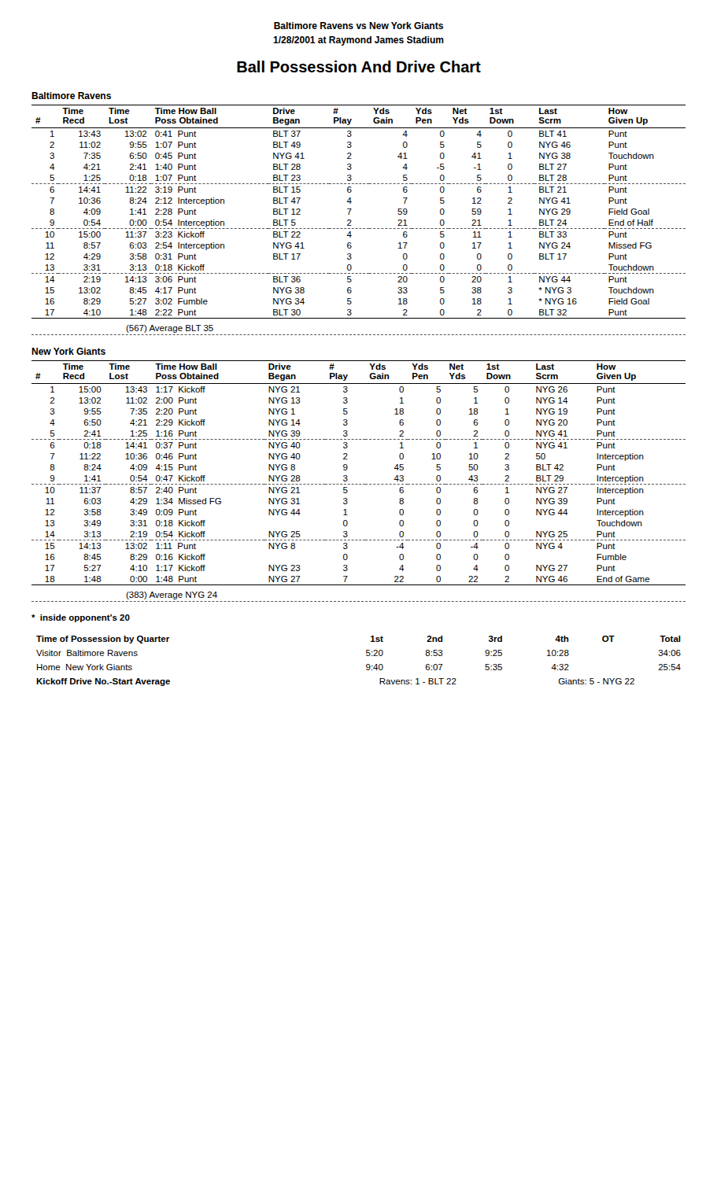Baltimore Ravens vs New York Giants
1/28/2001 at Raymond James Stadium
Ball Possession And Drive Chart
Baltimore Ravens
| # | Time Recd | Time Lost | Time How Ball Poss Obtained | Drive Began | # Play | Yds Gain | Yds Pen | Net Yds | 1st Down | Last Scrm | How Given Up |
| --- | --- | --- | --- | --- | --- | --- | --- | --- | --- | --- | --- |
| 1 | 13:43 | 13:02 | 0:41 Punt | BLT 37 | 3 | 4 | 0 | 4 | 0 | BLT 41 | Punt |
| 2 | 11:02 | 9:55 | 1:07 Punt | BLT 49 | 3 | 0 | 5 | 5 | 0 | NYG 46 | Punt |
| 3 | 7:35 | 6:50 | 0:45 Punt | NYG 41 | 2 | 41 | 0 | 41 | 1 | NYG 38 | Touchdown |
| 4 | 4:21 | 2:41 | 1:40 Punt | BLT 28 | 3 | 4 | -5 | -1 | 0 | BLT 27 | Punt |
| 5 | 1:25 | 0:18 | 1:07 Punt | BLT 23 | 3 | 5 | 0 | 5 | 0 | BLT 28 | Punt |
| 6 | 14:41 | 11:22 | 3:19 Punt | BLT 15 | 6 | 6 | 0 | 6 | 1 | BLT 21 | Punt |
| 7 | 10:36 | 8:24 | 2:12 Interception | BLT 47 | 4 | 7 | 5 | 12 | 2 | NYG 41 | Punt |
| 8 | 4:09 | 1:41 | 2:28 Punt | BLT 12 | 7 | 59 | 0 | 59 | 1 | NYG 29 | Field Goal |
| 9 | 0:54 | 0:00 | 0:54 Interception | BLT 5 | 2 | 21 | 0 | 21 | 1 | BLT 24 | End of Half |
| 10 | 15:00 | 11:37 | 3:23 Kickoff | BLT 22 | 4 | 6 | 5 | 11 | 1 | BLT 33 | Punt |
| 11 | 8:57 | 6:03 | 2:54 Interception | NYG 41 | 6 | 17 | 0 | 17 | 1 | NYG 24 | Missed FG |
| 12 | 4:29 | 3:58 | 0:31 Punt | BLT 17 | 3 | 0 | 0 | 0 | 0 | BLT 17 | Punt |
| 13 | 3:31 | 3:13 | 0:18 Kickoff | | 0 | 0 | 0 | 0 | 0 | | Touchdown |
| 14 | 2:19 | 14:13 | 3:06 Punt | BLT 36 | 5 | 20 | 0 | 20 | 1 | NYG 44 | Punt |
| 15 | 13:02 | 8:45 | 4:17 Punt | NYG 38 | 6 | 33 | 5 | 38 | 3 | * NYG 3 | Touchdown |
| 16 | 8:29 | 5:27 | 3:02 Fumble | NYG 34 | 5 | 18 | 0 | 18 | 1 | * NYG 16 | Field Goal |
| 17 | 4:10 | 1:48 | 2:22 Punt | BLT 30 | 3 | 2 | 0 | 2 | 0 | BLT 32 | Punt |
(567) Average BLT 35
New York Giants
| # | Time Recd | Time Lost | Time How Ball Poss Obtained | Drive Began | # Play | Yds Gain | Yds Pen | Net Yds | 1st Down | Last Scrm | How Given Up |
| --- | --- | --- | --- | --- | --- | --- | --- | --- | --- | --- | --- |
| 1 | 15:00 | 13:43 | 1:17 Kickoff | NYG 21 | 3 | 0 | 5 | 5 | 0 | NYG 26 | Punt |
| 2 | 13:02 | 11:02 | 2:00 Punt | NYG 13 | 3 | 1 | 0 | 1 | 0 | NYG 14 | Punt |
| 3 | 9:55 | 7:35 | 2:20 Punt | NYG 1 | 5 | 18 | 0 | 18 | 1 | NYG 19 | Punt |
| 4 | 6:50 | 4:21 | 2:29 Kickoff | NYG 14 | 3 | 6 | 0 | 6 | 0 | NYG 20 | Punt |
| 5 | 2:41 | 1:25 | 1:16 Punt | NYG 39 | 3 | 2 | 0 | 2 | 0 | NYG 41 | Punt |
| 6 | 0:18 | 14:41 | 0:37 Punt | NYG 40 | 3 | 1 | 0 | 1 | 0 | NYG 41 | Punt |
| 7 | 11:22 | 10:36 | 0:46 Punt | NYG 40 | 2 | 0 | 10 | 10 | 2 | 50 | Interception |
| 8 | 8:24 | 4:09 | 4:15 Punt | NYG 8 | 9 | 45 | 5 | 50 | 3 | BLT 42 | Punt |
| 9 | 1:41 | 0:54 | 0:47 Kickoff | NYG 28 | 3 | 43 | 0 | 43 | 2 | BLT 29 | Interception |
| 10 | 11:37 | 8:57 | 2:40 Punt | NYG 21 | 5 | 6 | 0 | 6 | 1 | NYG 27 | Interception |
| 11 | 6:03 | 4:29 | 1:34 Missed FG | NYG 31 | 3 | 8 | 0 | 8 | 0 | NYG 39 | Punt |
| 12 | 3:58 | 3:49 | 0:09 Punt | NYG 44 | 1 | 0 | 0 | 0 | 0 | NYG 44 | Interception |
| 13 | 3:49 | 3:31 | 0:18 Kickoff | | 0 | 0 | 0 | 0 | 0 | | Touchdown |
| 14 | 3:13 | 2:19 | 0:54 Kickoff | NYG 25 | 3 | 0 | 0 | 0 | 0 | NYG 25 | Punt |
| 15 | 14:13 | 13:02 | 1:11 Punt | NYG 8 | 3 | -4 | 0 | -4 | 0 | NYG 4 | Punt |
| 16 | 8:45 | 8:29 | 0:16 Kickoff | | 0 | 0 | 0 | 0 | 0 | | Fumble |
| 17 | 5:27 | 4:10 | 1:17 Kickoff | NYG 23 | 3 | 4 | 0 | 4 | 0 | NYG 27 | Punt |
| 18 | 1:48 | 0:00 | 1:48 Punt | NYG 27 | 7 | 22 | 0 | 22 | 2 | NYG 46 | End of Game |
(383) Average NYG 24
* inside opponent's 20
| Time of Possession by Quarter | 1st | 2nd | 3rd | 4th | OT | Total |
| Visitor Baltimore Ravens | 5:20 | 8:53 | 9:25 | 10:28 | | 34:06 |
| Home New York Giants | 9:40 | 6:07 | 5:35 | 4:32 | | 25:54 |
| Kickoff Drive No.-Start Average | Ravens: 1 - BLT 22 | Giants: 5 - NYG 22 |